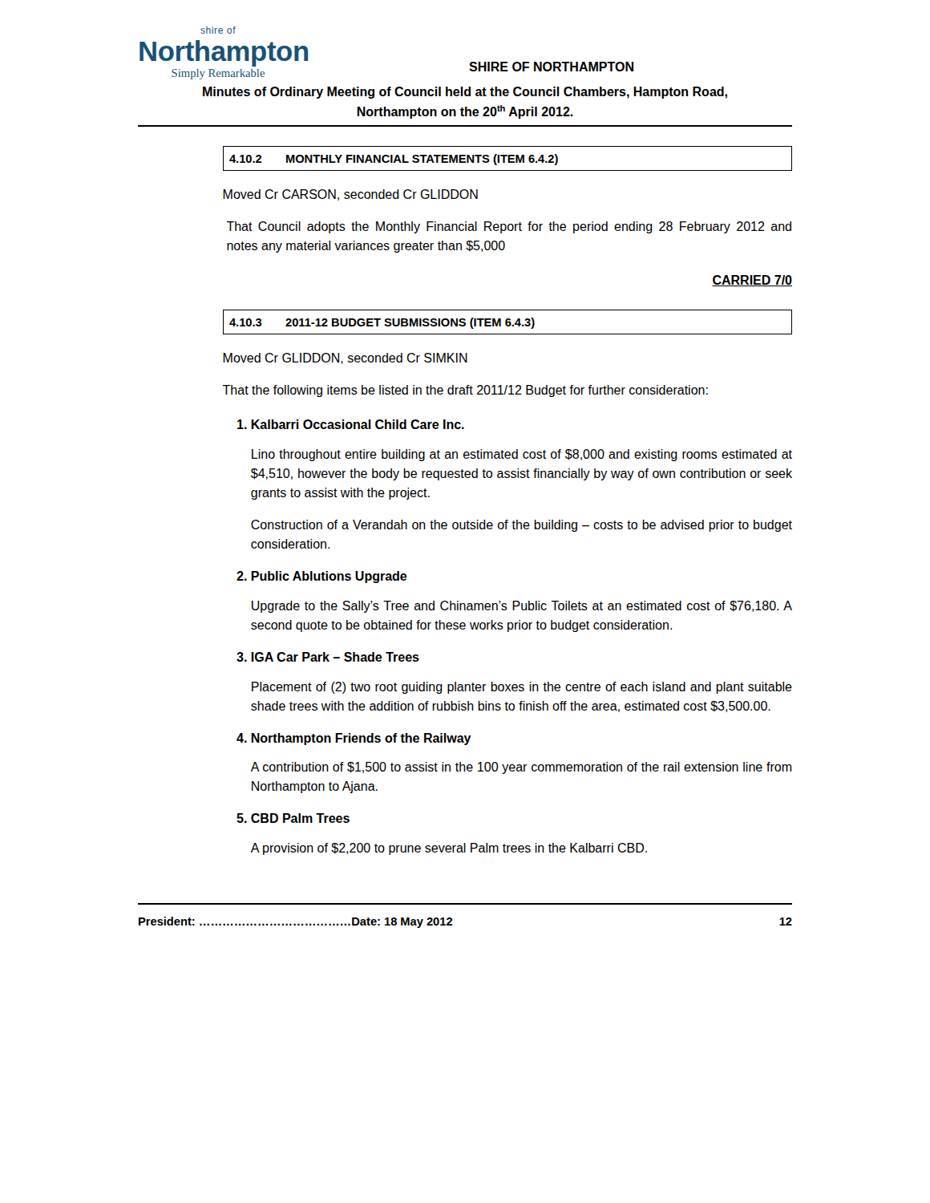shire of
Northampton
Simply Remarkable
SHIRE OF NORTHAMPTON
Minutes of Ordinary Meeting of Council held at the Council Chambers, Hampton Road,
Northampton on the 20th April 2012.
4.10.2 MONTHLY FINANCIAL STATEMENTS (ITEM 6.4.2)
Moved Cr CARSON, seconded Cr GLIDDON
That Council adopts the Monthly Financial Report for the period ending 28 February 2012 and notes any material variances greater than $5,000
CARRIED 7/0
4.10.3 2011-12 BUDGET SUBMISSIONS (ITEM 6.4.3)
Moved Cr GLIDDON, seconded Cr SIMKIN
That the following items be listed in the draft 2011/12 Budget for further consideration:
Kalbarri Occasional Child Care Inc.
Lino throughout entire building at an estimated cost of $8,000 and existing rooms estimated at $4,510, however the body be requested to assist financially by way of own contribution or seek grants to assist with the project.
Construction of a Verandah on the outside of the building – costs to be advised prior to budget consideration.
Public Ablutions Upgrade
Upgrade to the Sally’s Tree and Chinamen’s Public Toilets at an estimated cost of $76,180. A second quote to be obtained for these works prior to budget consideration.
IGA Car Park – Shade Trees
Placement of (2) two root guiding planter boxes in the centre of each island and plant suitable shade trees with the addition of rubbish bins to finish off the area, estimated cost $3,500.00.
Northampton Friends of the Railway
A contribution of $1,500 to assist in the 100 year commemoration of the rail extension line from Northampton to Ajana.
CBD Palm Trees
A provision of $2,200 to prune several Palm trees in the Kalbarri CBD.
President: …………………………………Date: 18 May 2012 12